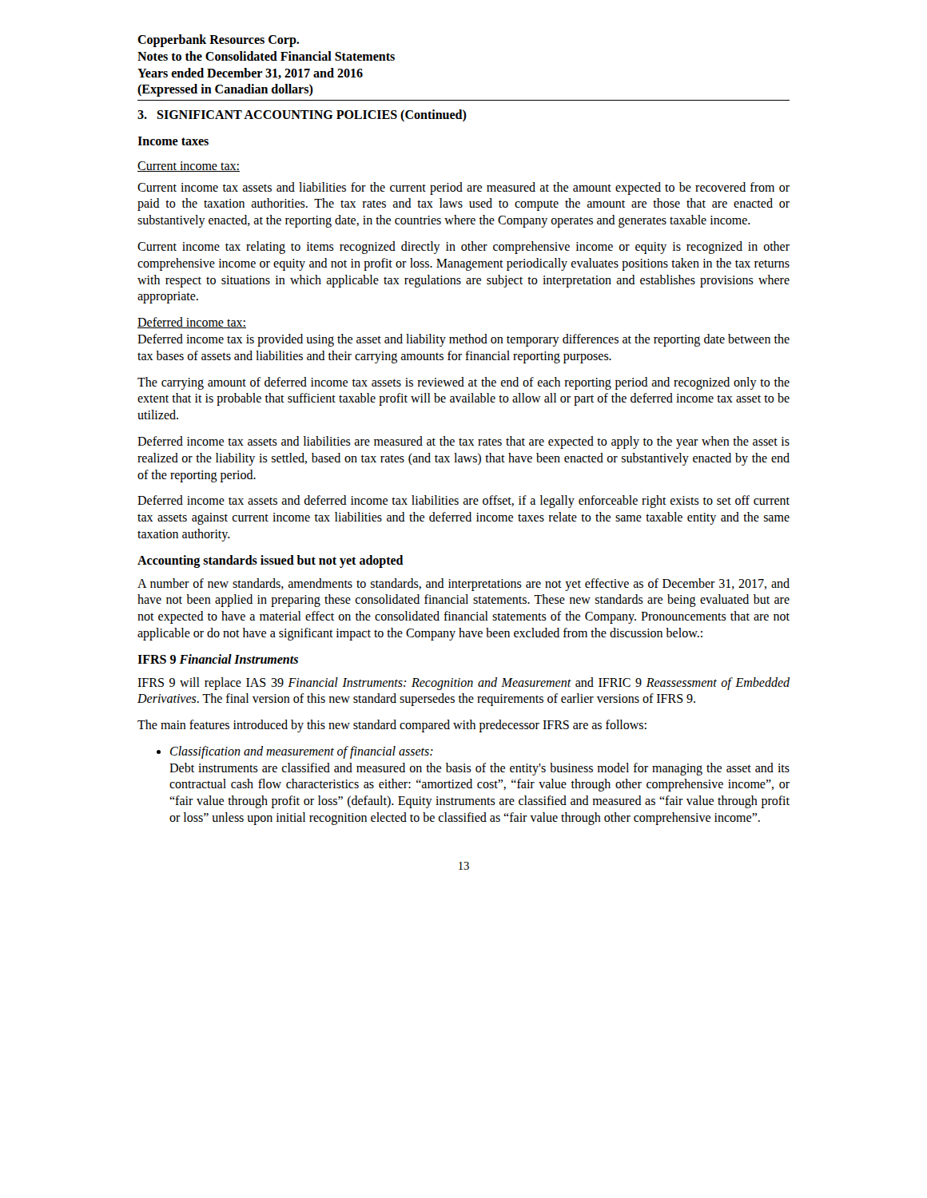Copperbank Resources Corp.
Notes to the Consolidated Financial Statements
Years ended December 31, 2017 and 2016
(Expressed in Canadian dollars)
3. SIGNIFICANT ACCOUNTING POLICIES (Continued)
Income taxes
Current income tax:
Current income tax assets and liabilities for the current period are measured at the amount expected to be recovered from or paid to the taxation authorities. The tax rates and tax laws used to compute the amount are those that are enacted or substantively enacted, at the reporting date, in the countries where the Company operates and generates taxable income.
Current income tax relating to items recognized directly in other comprehensive income or equity is recognized in other comprehensive income or equity and not in profit or loss. Management periodically evaluates positions taken in the tax returns with respect to situations in which applicable tax regulations are subject to interpretation and establishes provisions where appropriate.
Deferred income tax:
Deferred income tax is provided using the asset and liability method on temporary differences at the reporting date between the tax bases of assets and liabilities and their carrying amounts for financial reporting purposes.
The carrying amount of deferred income tax assets is reviewed at the end of each reporting period and recognized only to the extent that it is probable that sufficient taxable profit will be available to allow all or part of the deferred income tax asset to be utilized.
Deferred income tax assets and liabilities are measured at the tax rates that are expected to apply to the year when the asset is realized or the liability is settled, based on tax rates (and tax laws) that have been enacted or substantively enacted by the end of the reporting period.
Deferred income tax assets and deferred income tax liabilities are offset, if a legally enforceable right exists to set off current tax assets against current income tax liabilities and the deferred income taxes relate to the same taxable entity and the same taxation authority.
Accounting standards issued but not yet adopted
A number of new standards, amendments to standards, and interpretations are not yet effective as of December 31, 2017, and have not been applied in preparing these consolidated financial statements. These new standards are being evaluated but are not expected to have a material effect on the consolidated financial statements of the Company. Pronouncements that are not applicable or do not have a significant impact to the Company have been excluded from the discussion below.:
IFRS 9 Financial Instruments
IFRS 9 will replace IAS 39 Financial Instruments: Recognition and Measurement and IFRIC 9 Reassessment of Embedded Derivatives. The final version of this new standard supersedes the requirements of earlier versions of IFRS 9.
The main features introduced by this new standard compared with predecessor IFRS are as follows:
Classification and measurement of financial assets:
Debt instruments are classified and measured on the basis of the entity's business model for managing the asset and its contractual cash flow characteristics as either: “amortized cost”, “fair value through other comprehensive income”, or “fair value through profit or loss” (default). Equity instruments are classified and measured as “fair value through profit or loss” unless upon initial recognition elected to be classified as “fair value through other comprehensive income”.
13